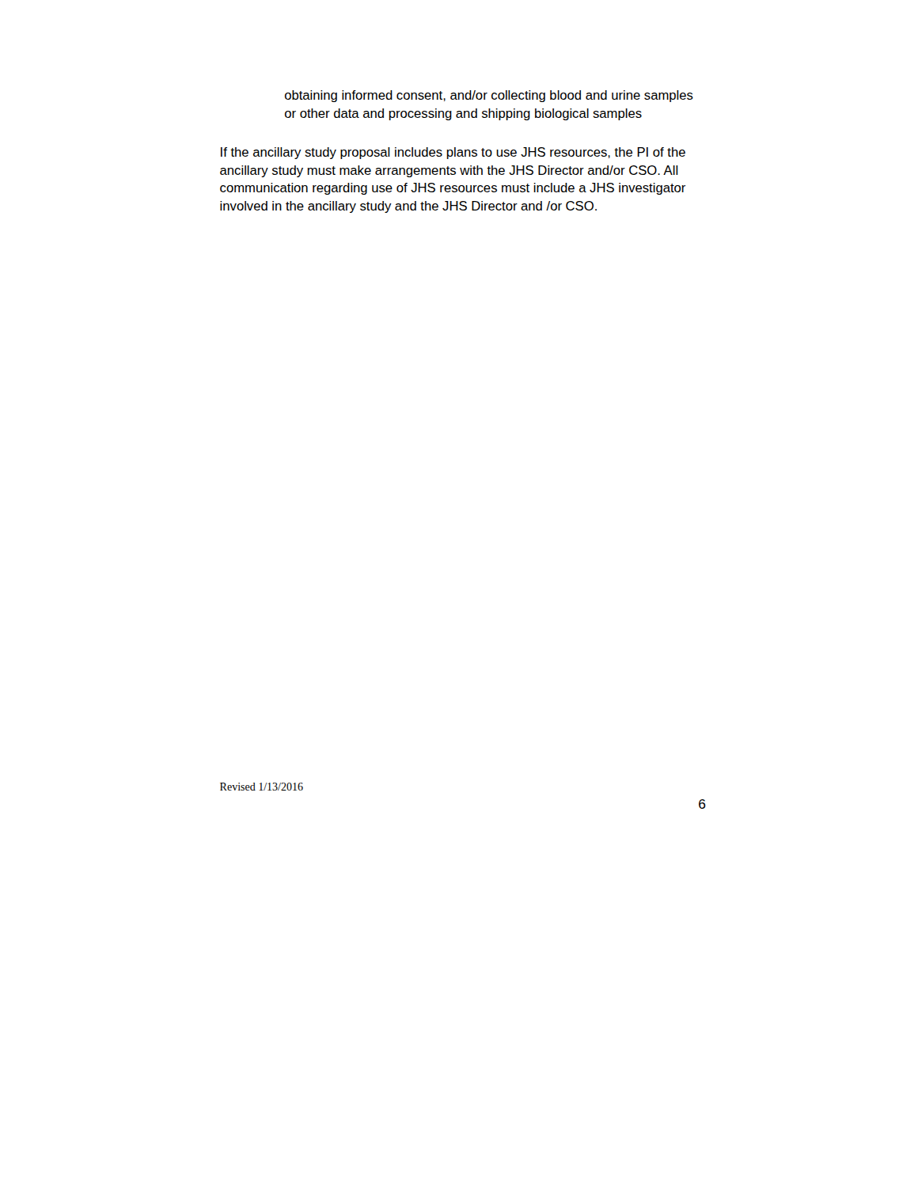obtaining informed consent, and/or collecting blood and urine samples or other data and processing and shipping biological samples
If the ancillary study proposal includes plans to use JHS resources, the PI of the ancillary study must make arrangements with the JHS Director and/or CSO. All communication regarding use of JHS resources must include a JHS investigator involved in the ancillary study and the JHS Director and /or CSO.
Revised 1/13/2016
6